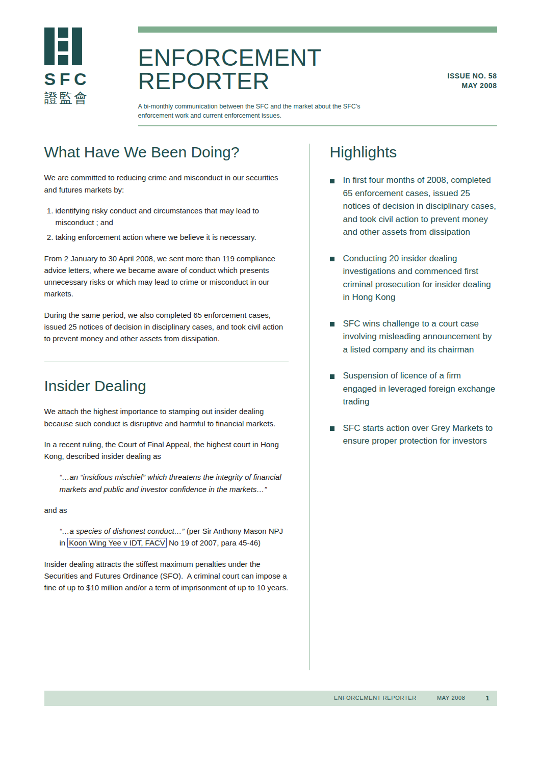SFC
證監會
ENFORCEMENT REPORTER
ISSUE NO. 58
MAY 2008
A bi-monthly communication between the SFC and the market about the SFC’s
enforcement work and current enforcement issues.
What Have We Been Doing?
We are committed to reducing crime and misconduct in our securities and futures markets by:
identifying risky conduct and circumstances that may lead to misconduct ; and
taking enforcement action where we believe it is necessary.
From 2 January to 30 April 2008, we sent more than 119 compliance advice letters, where we became aware of conduct which presents unnecessary risks or which may lead to crime or misconduct in our markets.
During the same period, we also completed 65 enforcement cases, issued 25 notices of decision in disciplinary cases, and took civil action to prevent money and other assets from dissipation.
Insider Dealing
We attach the highest importance to stamping out insider dealing because such conduct is disruptive and harmful to financial markets.
In a recent ruling, the Court of Final Appeal, the highest court in Hong Kong, described insider dealing as
“…an “insidious mischief” which threatens the integrity of financial markets and public and investor confidence in the markets…”
and as
“…a species of dishonest conduct…” (per Sir Anthony Mason NPJ in Koon Wing Yee v IDT, FACV No 19 of 2007, para 45-46)
Insider dealing attracts the stiffest maximum penalties under the Securities and Futures Ordinance (SFO). A criminal court can impose a fine of up to $10 million and/or a term of imprisonment of up to 10 years.
Highlights
In first four months of 2008, completed 65 enforcement cases, issued 25 notices of decision in disciplinary cases, and took civil action to prevent money and other assets from dissipation
Conducting 20 insider dealing investigations and commenced first criminal prosecution for insider dealing in Hong Kong
SFC wins challenge to a court case involving misleading announcement by a listed company and its chairman
Suspension of licence of a firm engaged in leveraged foreign exchange trading
SFC starts action over Grey Markets to ensure proper protection for investors
ENFORCEMENT REPORTER MAY 2008 1